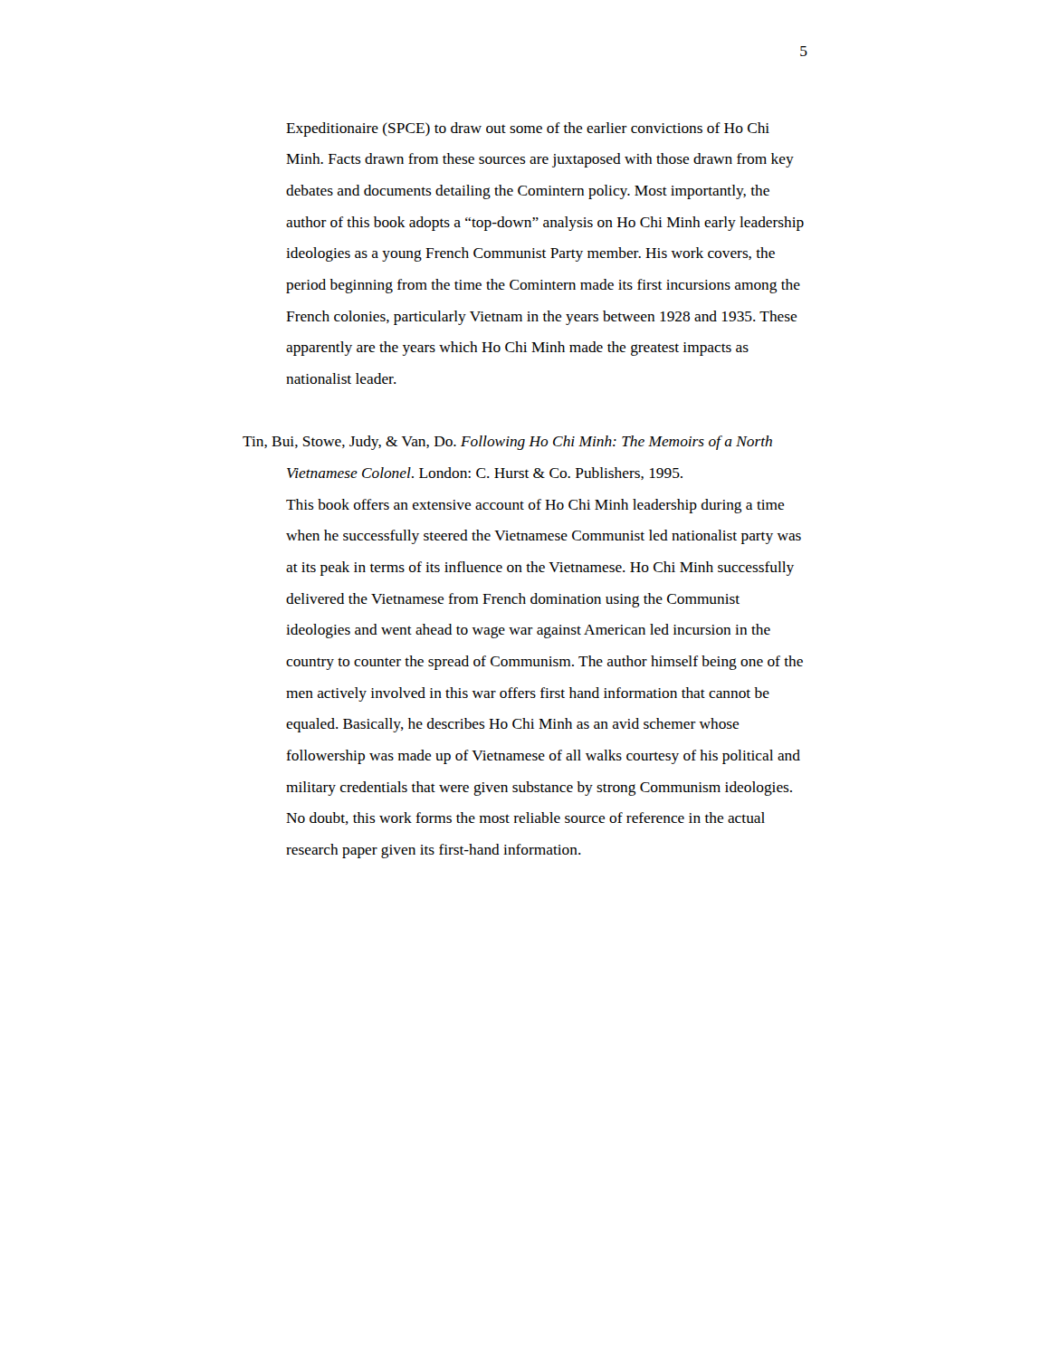5
Expeditionaire (SPCE) to draw out some of the earlier convictions of Ho Chi Minh. Facts drawn from these sources are juxtaposed with those drawn from key debates and documents detailing the Comintern policy. Most importantly, the author of this book adopts a “top-down” analysis on Ho Chi Minh early leadership ideologies as a young French Communist Party member. His work covers, the period beginning from the time the Comintern made its first incursions among the French colonies, particularly Vietnam in the years between 1928 and 1935. These apparently are the years which Ho Chi Minh made the greatest impacts as nationalist leader.
Tin, Bui, Stowe, Judy, & Van, Do. Following Ho Chi Minh: The Memoirs of a North Vietnamese Colonel. London: C. Hurst & Co. Publishers, 1995.
This book offers an extensive account of Ho Chi Minh leadership during a time when he successfully steered the Vietnamese Communist led nationalist party was at its peak in terms of its influence on the Vietnamese. Ho Chi Minh successfully delivered the Vietnamese from French domination using the Communist ideologies and went ahead to wage war against American led incursion in the country to counter the spread of Communism. The author himself being one of the men actively involved in this war offers first hand information that cannot be equaled. Basically, he describes Ho Chi Minh as an avid schemer whose followership was made up of Vietnamese of all walks courtesy of his political and military credentials that were given substance by strong Communism ideologies. No doubt, this work forms the most reliable source of reference in the actual research paper given its first-hand information.